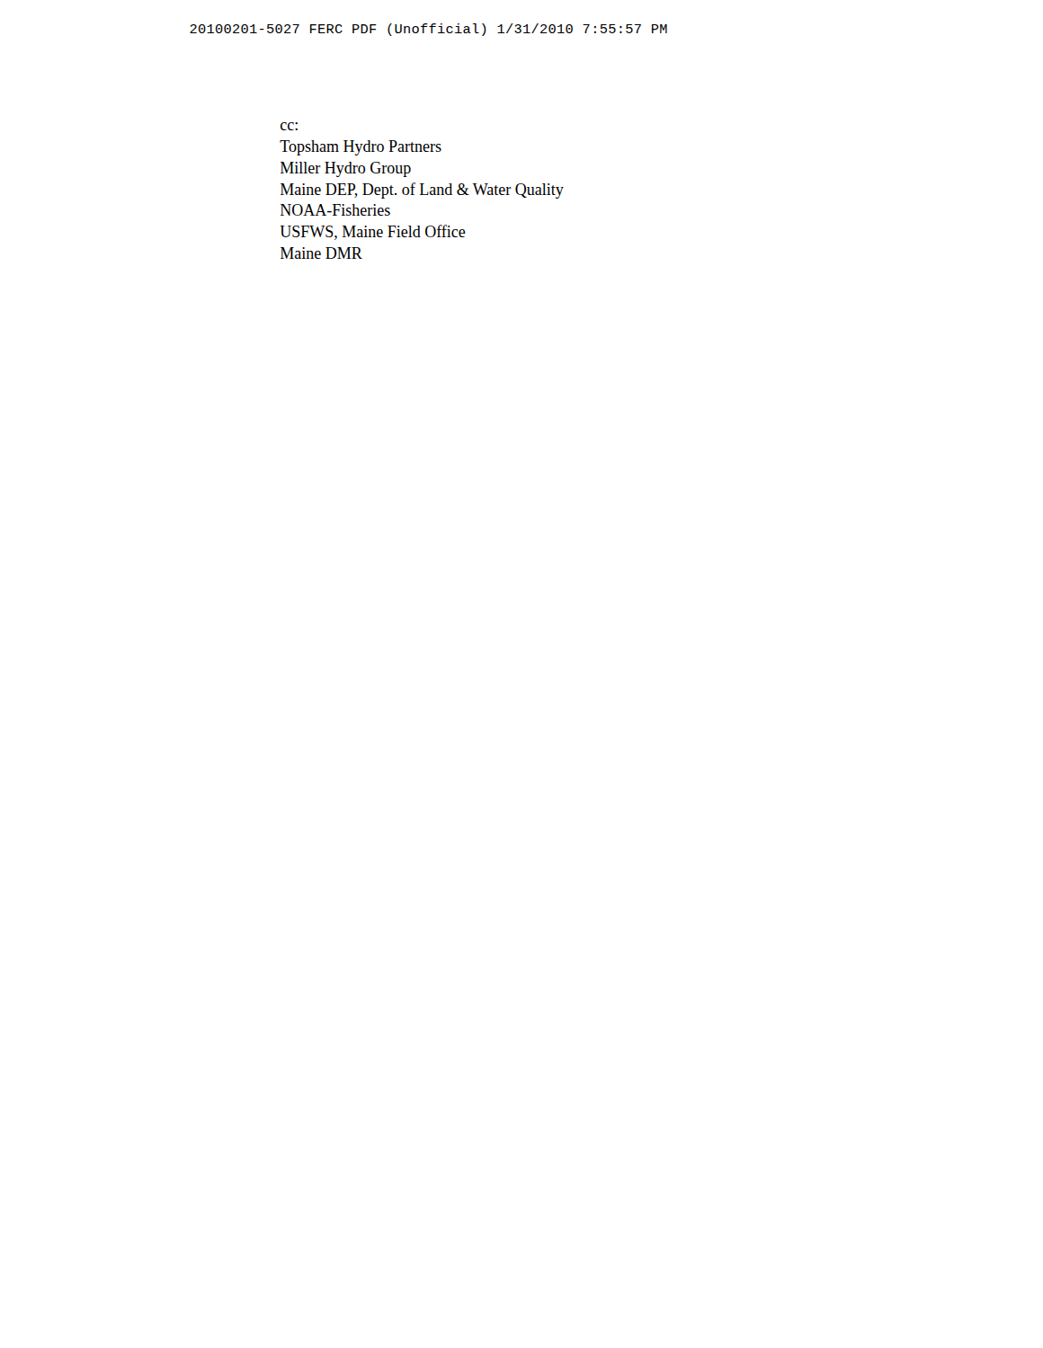20100201-5027 FERC PDF (Unofficial) 1/31/2010 7:55:57 PM
cc:
Topsham Hydro Partners
Miller Hydro Group
Maine DEP, Dept. of Land & Water Quality
NOAA-Fisheries
USFWS, Maine Field Office
Maine DMR